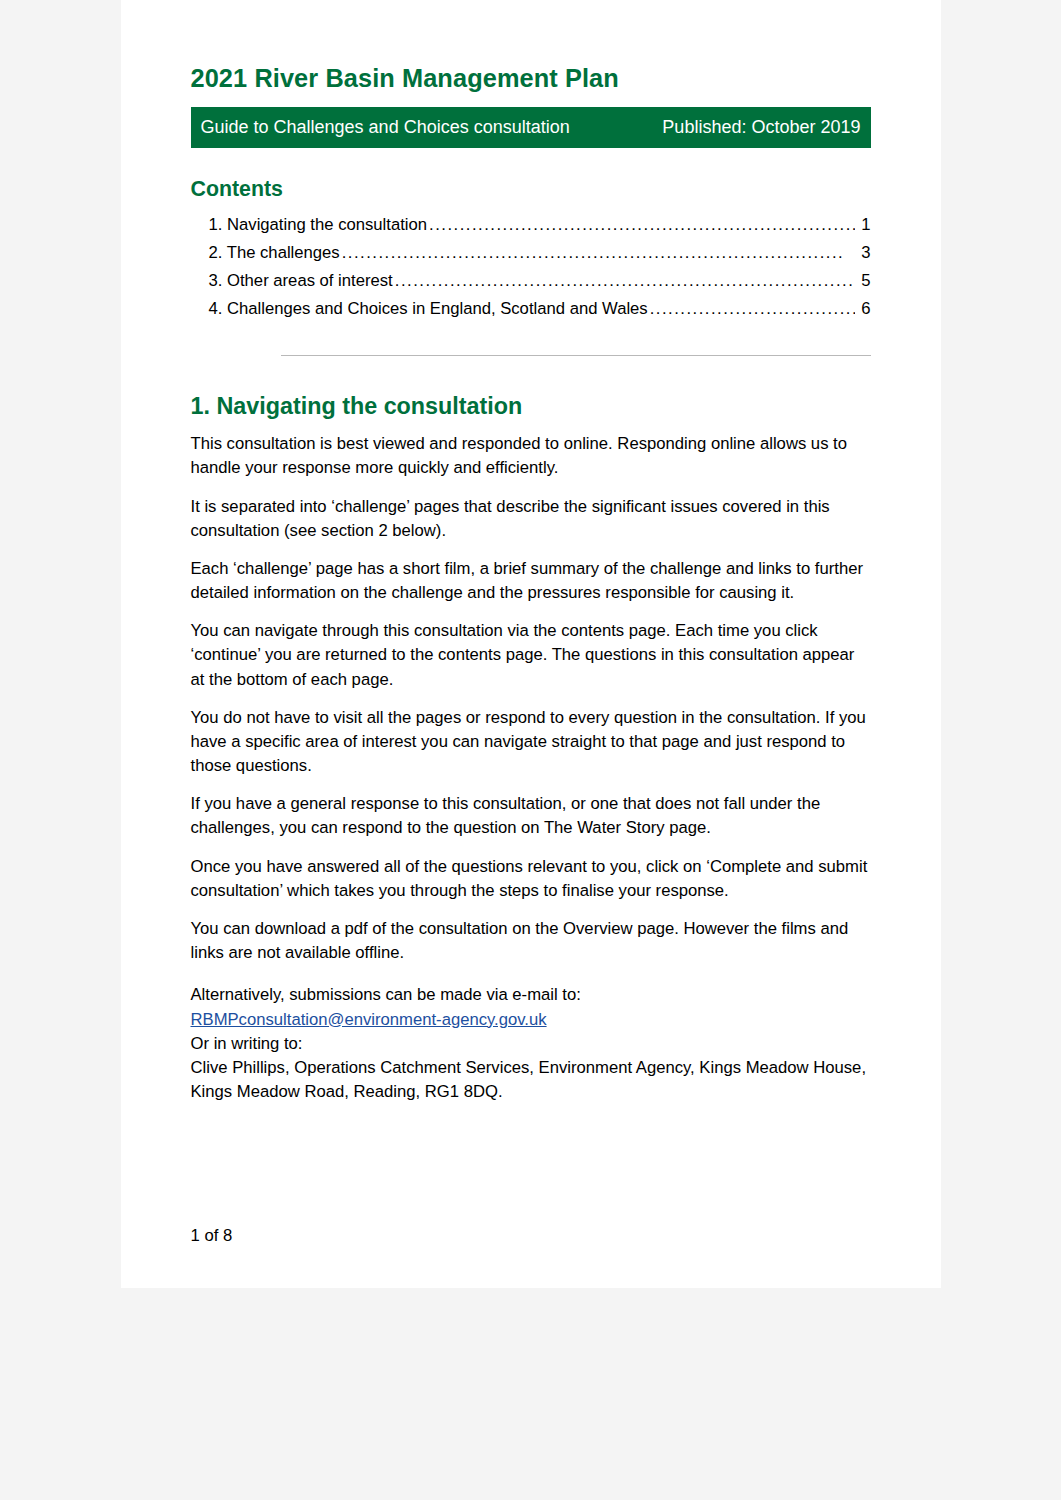2021 River Basin Management Plan
Guide to Challenges and Choices consultation Published: October 2019
Contents
1. Navigating the consultation .................................................................................. 1
2. The challenges .................................................................................. 3
3. Other areas of interest .................................................................................. 5
4. Challenges and Choices in England, Scotland and Wales .................................................................................. 6
1. Navigating the consultation
This consultation is best viewed and responded to online. Responding online allows us to handle your response more quickly and efficiently.
It is separated into ‘challenge’ pages that describe the significant issues covered in this consultation (see section 2 below).
Each ‘challenge’ page has a short film, a brief summary of the challenge and links to further detailed information on the challenge and the pressures responsible for causing it.
You can navigate through this consultation via the contents page. Each time you click ‘continue’ you are returned to the contents page. The questions in this consultation appear at the bottom of each page.
You do not have to visit all the pages or respond to every question in the consultation. If you have a specific area of interest you can navigate straight to that page and just respond to those questions.
If you have a general response to this consultation, or one that does not fall under the challenges, you can respond to the question on The Water Story page.
Once you have answered all of the questions relevant to you, click on ‘Complete and submit consultation’ which takes you through the steps to finalise your response.
You can download a pdf of the consultation on the Overview page. However the films and links are not available offline.
Alternatively, submissions can be made via e-mail to:
RBMPconsultation@environment-agency.gov.uk
Or in writing to:
Clive Phillips, Operations Catchment Services, Environment Agency, Kings Meadow House, Kings Meadow Road, Reading, RG1 8DQ.
1 of 8